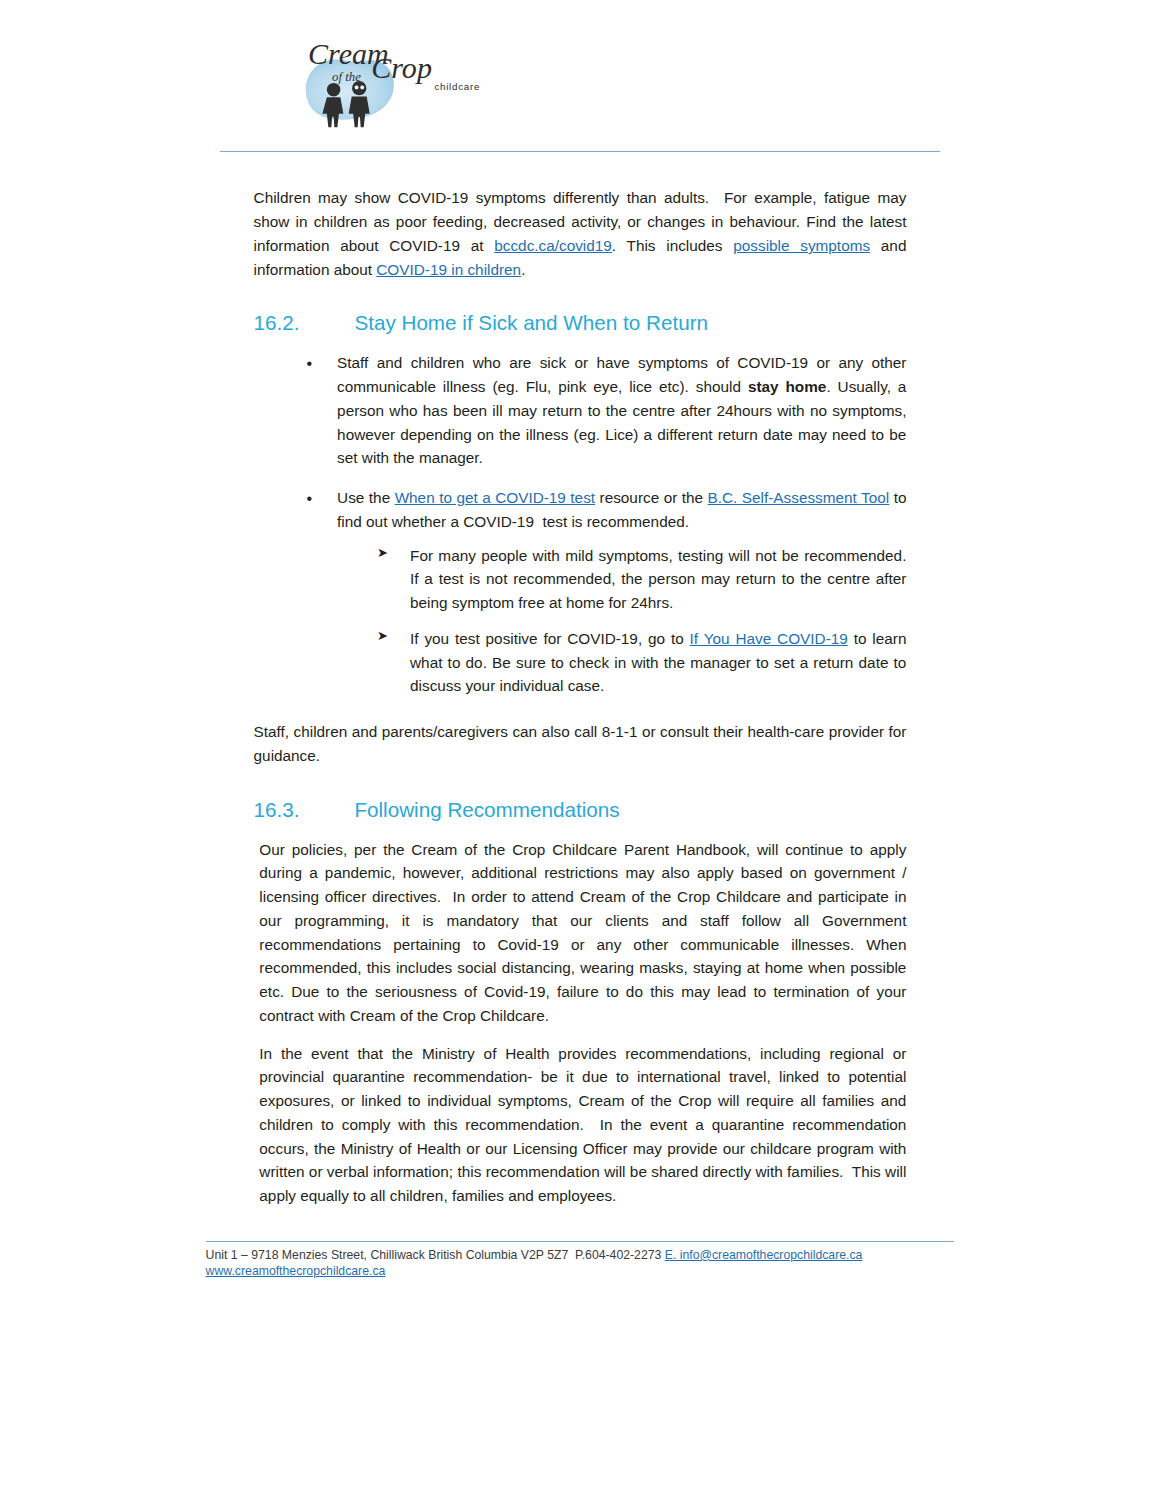Cream of the Crop childcare
Children may show COVID-19 symptoms differently than adults. For example, fatigue may show in children as poor feeding, decreased activity, or changes in behaviour. Find the latest information about COVID-19 at bccdc.ca/covid19. This includes possible symptoms and information about COVID-19 in children.
16.2. Stay Home if Sick and When to Return
Staff and children who are sick or have symptoms of COVID-19 or any other communicable illness (eg. Flu, pink eye, lice etc). should stay home. Usually, a person who has been ill may return to the centre after 24hours with no symptoms, however depending on the illness (eg. Lice) a different return date may need to be set with the manager.
Use the When to get a COVID-19 test resource or the B.C. Self-Assessment Tool to find out whether a COVID-19 test is recommended.
For many people with mild symptoms, testing will not be recommended. If a test is not recommended, the person may return to the centre after being symptom free at home for 24hrs.
If you test positive for COVID-19, go to If You Have COVID-19 to learn what to do. Be sure to check in with the manager to set a return date to discuss your individual case.
Staff, children and parents/caregivers can also call 8-1-1 or consult their health-care provider for guidance.
16.3. Following Recommendations
Our policies, per the Cream of the Crop Childcare Parent Handbook, will continue to apply during a pandemic, however, additional restrictions may also apply based on government / licensing officer directives. In order to attend Cream of the Crop Childcare and participate in our programming, it is mandatory that our clients and staff follow all Government recommendations pertaining to Covid-19 or any other communicable illnesses. When recommended, this includes social distancing, wearing masks, staying at home when possible etc. Due to the seriousness of Covid-19, failure to do this may lead to termination of your contract with Cream of the Crop Childcare.
In the event that the Ministry of Health provides recommendations, including regional or provincial quarantine recommendation- be it due to international travel, linked to potential exposures, or linked to individual symptoms, Cream of the Crop will require all families and children to comply with this recommendation. In the event a quarantine recommendation occurs, the Ministry of Health or our Licensing Officer may provide our childcare program with written or verbal information; this recommendation will be shared directly with families. This will apply equally to all children, families and employees.
Unit 1 – 9718 Menzies Street, Chilliwack British Columbia V2P 5Z7 P.604-402-2273 E. info@creamofthecropchildcare.ca www.creamofthecropchildcare.ca